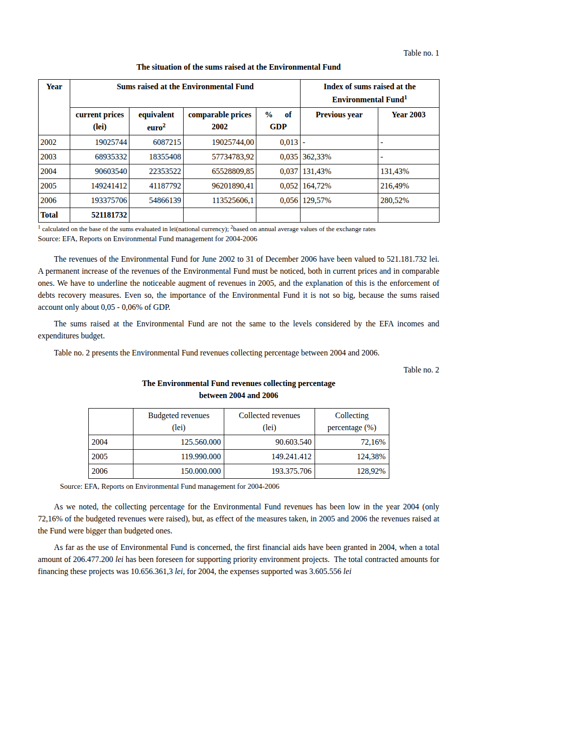Table no. 1
The situation of the sums raised at the Environmental Fund
| Year | Sums raised at the Environmental Fund | Index of sums raised at the Environmental Fund 1 |
| --- | --- | --- |
| current prices (lei) | equivalent euro 2 | comparable prices 2002 | % of GDP | Previous year | Year 2003 |
| 2002 | 19025744 | 6087215 | 19025744,00 | 0,013 | - | - |
| 2003 | 68935332 | 18355408 | 57734783,92 | 0,035 | 362,33% | - |
| 2004 | 90603540 | 22353522 | 65528809,85 | 0,037 | 131,43% | 131,43% |
| 2005 | 149241412 | 41187792 | 96201890,41 | 0,052 | 164,72% | 216,49% |
| 2006 | 193375706 | 54866139 | 113525606,1 | 0,056 | 129,57% | 280,52% |
| Total | 521181732 | | | | | |
1 calculated on the base of the sums evaluated in lei(national currency); 2based on annual average values of the exchange rates
Source: EFA, Reports on Environmental Fund management for 2004-2006
The revenues of the Environmental Fund for June 2002 to 31 of December 2006 have been valued to 521.181.732 lei. A permanent increase of the revenues of the Environmental Fund must be noticed, both in current prices and in comparable ones. We have to underline the noticeable augment of revenues in 2005, and the explanation of this is the enforcement of debts recovery measures. Even so, the importance of the Environmental Fund it is not so big, because the sums raised account only about 0,05 - 0,06% of GDP.
The sums raised at the Environmental Fund are not the same to the levels considered by the EFA incomes and expenditures budget.
Table no. 2 presents the Environmental Fund revenues collecting percentage between 2004 and 2006.
Table no. 2
The Environmental Fund revenues collecting percentage
between 2004 and 2006
| | Budgeted revenues (lei) | Collected revenues (lei) | Collecting percentage (%) |
| --- | --- | --- | --- |
| 2004 | 125.560.000 | 90.603.540 | 72,16% |
| 2005 | 119.990.000 | 149.241.412 | 124,38% |
| 2006 | 150.000.000 | 193.375.706 | 128,92% |
Source: EFA, Reports on Environmental Fund management for 2004-2006
As we noted, the collecting percentage for the Environmental Fund revenues has been low in the year 2004 (only 72,16% of the budgeted revenues were raised), but, as effect of the measures taken, in 2005 and 2006 the revenues raised at the Fund were bigger than budgeted ones.
As far as the use of Environmental Fund is concerned, the first financial aids have been granted in 2004, when a total amount of 206.477.200 lei has been foreseen for supporting priority environment projects. The total contracted amounts for financing these projects was 10.656.361,3 lei, for 2004, the expenses supported was 3.605.556 lei